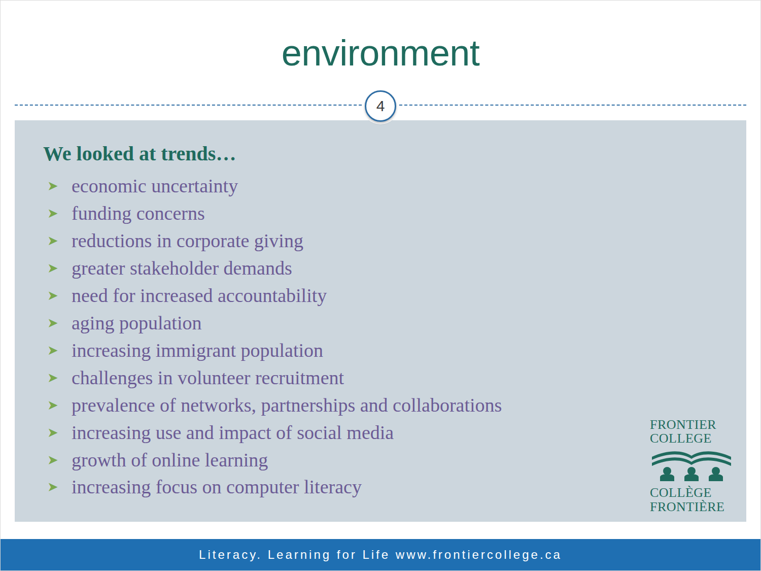environment
4
We looked at trends…
economic uncertainty
funding concerns
reductions in corporate giving
greater stakeholder demands
need for increased accountability
aging population
increasing immigrant population
challenges in volunteer recruitment
prevalence of networks, partnerships and collaborations
increasing use and impact of social media
growth of online learning
increasing focus on computer literacy
FRONTIER
COLLEGE
COLLÈGE
FRONTIÈRE
Literacy. Learning for Life www.frontiercollege.ca